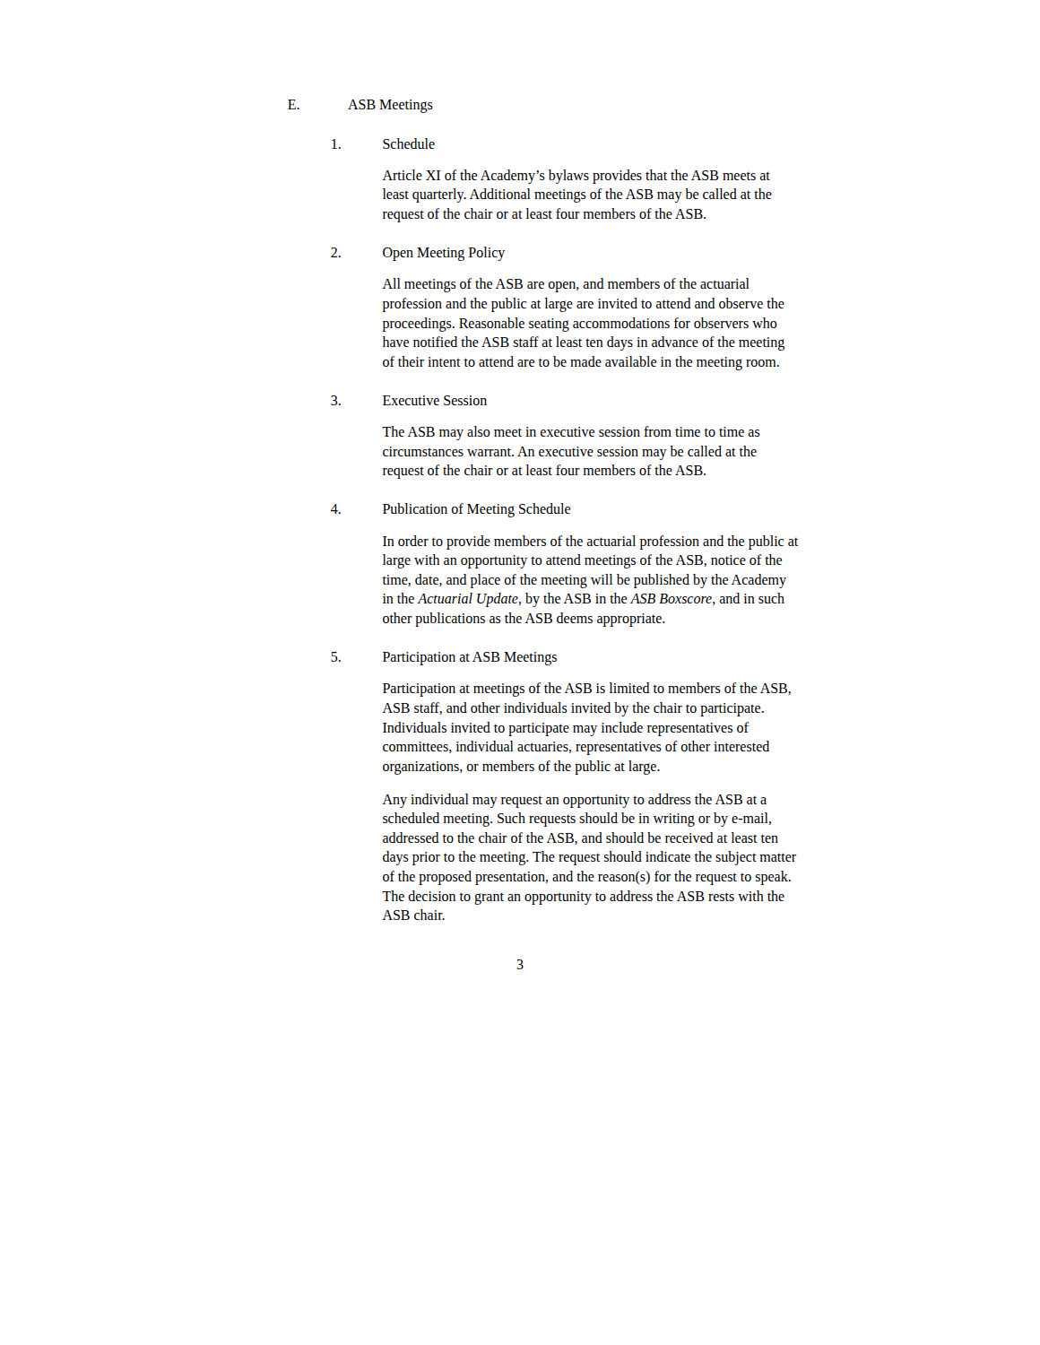E.
ASB Meetings
1.
Schedule
Article XI of the Academy’s bylaws provides that the ASB meets at least quarterly. Additional meetings of the ASB may be called at the request of the chair or at least four members of the ASB.
2.
Open Meeting Policy
All meetings of the ASB are open, and members of the actuarial profession and the public at large are invited to attend and observe the proceedings. Reasonable seating accommodations for observers who have notified the ASB staff at least ten days in advance of the meeting of their intent to attend are to be made available in the meeting room.
3.
Executive Session
The ASB may also meet in executive session from time to time as circumstances warrant. An executive session may be called at the request of the chair or at least four members of the ASB.
4.
Publication of Meeting Schedule
In order to provide members of the actuarial profession and the public at large with an opportunity to attend meetings of the ASB, notice of the time, date, and place of the meeting will be published by the Academy in the Actuarial Update, by the ASB in the ASB Boxscore, and in such other publications as the ASB deems appropriate.
5.
Participation at ASB Meetings
Participation at meetings of the ASB is limited to members of the ASB, ASB staff, and other individuals invited by the chair to participate. Individuals invited to participate may include representatives of committees, individual actuaries, representatives of other interested organizations, or members of the public at large.
Any individual may request an opportunity to address the ASB at a scheduled meeting. Such requests should be in writing or by e-mail, addressed to the chair of the ASB, and should be received at least ten days prior to the meeting. The request should indicate the subject matter of the proposed presentation, and the reason(s) for the request to speak. The decision to grant an opportunity to address the ASB rests with the ASB chair.
3